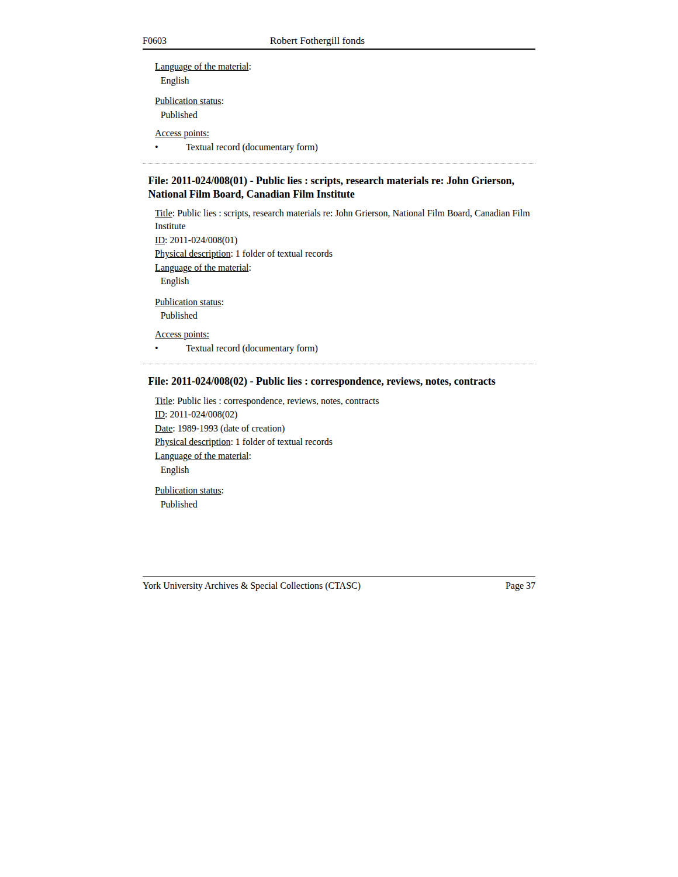F0603
Robert Fothergill fonds
Language of the material:
English
Publication status:
Published
Access points:
Textual record (documentary form)
File: 2011-024/008(01) - Public lies : scripts, research materials re: John Grierson, National Film Board, Canadian Film Institute
Title: Public lies : scripts, research materials re: John Grierson, National Film Board, Canadian Film Institute
ID: 2011-024/008(01)
Physical description: 1 folder of textual records
Language of the material:
English
Publication status:
Published
Access points:
Textual record (documentary form)
File: 2011-024/008(02) - Public lies : correspondence, reviews, notes, contracts
Title: Public lies : correspondence, reviews, notes, contracts
ID: 2011-024/008(02)
Date: 1989-1993 (date of creation)
Physical description: 1 folder of textual records
Language of the material:
English
Publication status:
Published
York University Archives & Special Collections (CTASC)
Page 37